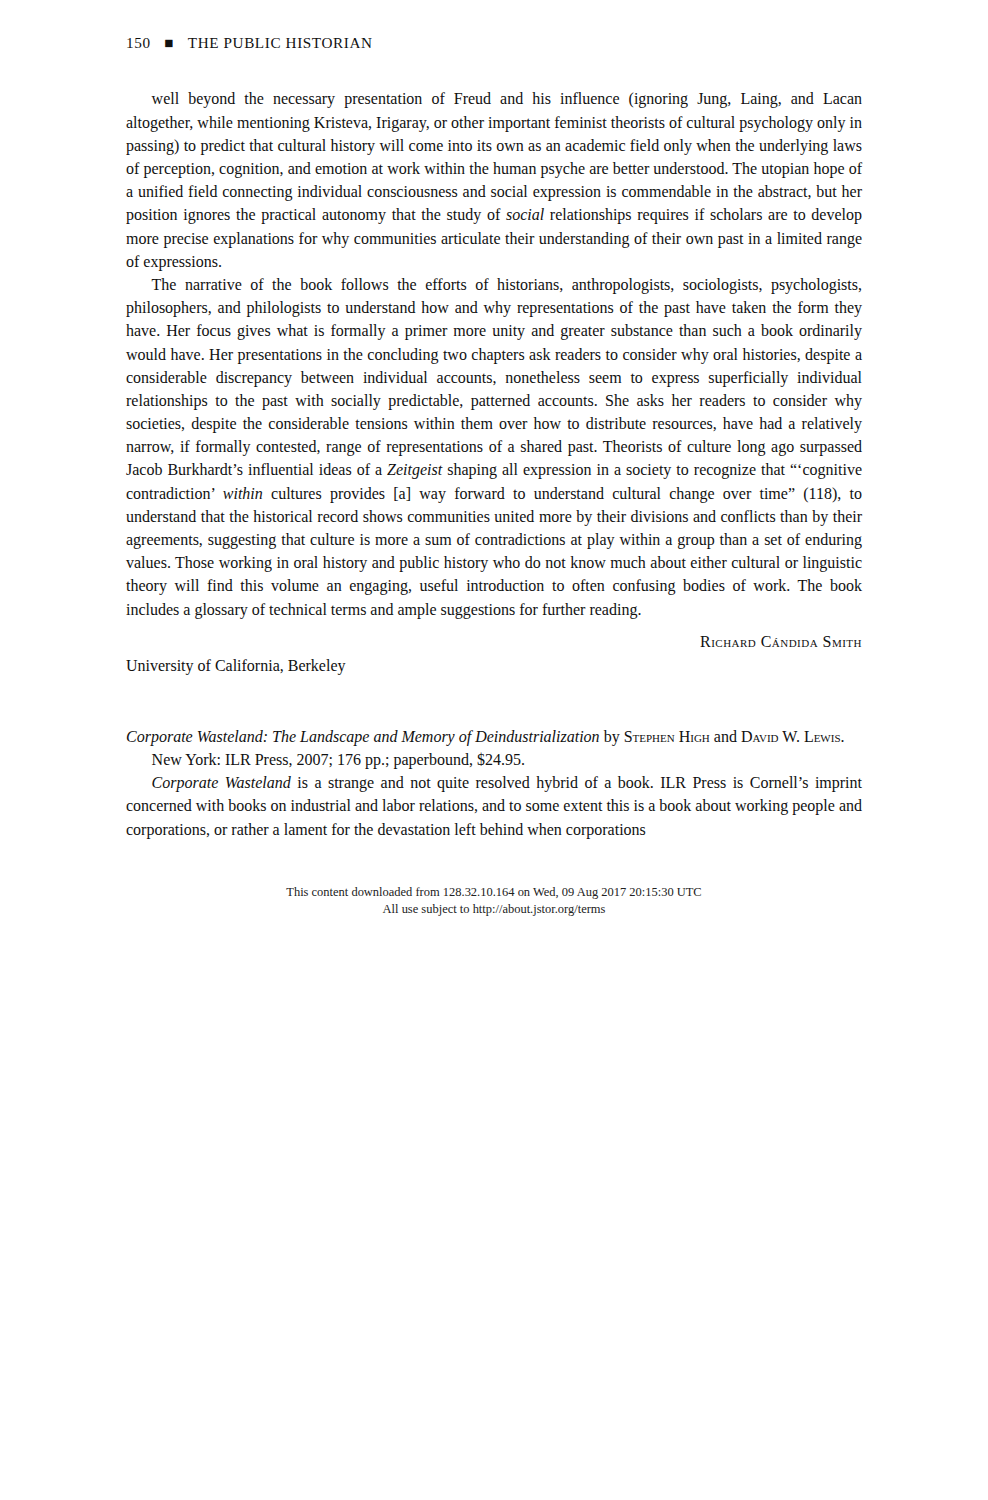150■THE PUBLIC HISTORIAN
well beyond the necessary presentation of Freud and his influence (ignoring Jung, Laing, and Lacan altogether, while mentioning Kristeva, Irigaray, or other important feminist theorists of cultural psychology only in passing) to predict that cultural history will come into its own as an academic field only when the underlying laws of perception, cognition, and emotion at work within the human psyche are better understood. The utopian hope of a unified field connecting individual consciousness and social expression is commendable in the abstract, but her position ignores the practical autonomy that the study of social relationships requires if scholars are to develop more precise explanations for why communities articulate their understanding of their own past in a limited range of expressions.
The narrative of the book follows the efforts of historians, anthropologists, sociologists, psychologists, philosophers, and philologists to understand how and why representations of the past have taken the form they have. Her focus gives what is formally a primer more unity and greater substance than such a book ordinarily would have. Her presentations in the concluding two chapters ask readers to consider why oral histories, despite a considerable discrepancy between individual accounts, nonetheless seem to express superficially individual relationships to the past with socially predictable, patterned accounts. She asks her readers to consider why societies, despite the considerable tensions within them over how to distribute resources, have had a relatively narrow, if formally contested, range of representations of a shared past. Theorists of culture long ago surpassed Jacob Burkhardt’s influential ideas of a Zeitgeist shaping all expression in a society to recognize that “‘cognitive contradiction’ within cultures provides [a] way forward to understand cultural change over time” (118), to understand that the historical record shows communities united more by their divisions and conflicts than by their agreements, suggesting that culture is more a sum of contradictions at play within a group than a set of enduring values. Those working in oral history and public history who do not know much about either cultural or linguistic theory will find this volume an engaging, useful introduction to often confusing bodies of work. The book includes a glossary of technical terms and ample suggestions for further reading.
Richard Cándida Smith
University of California, Berkeley
Corporate Wasteland: The Landscape and Memory of Deindustrialization by Stephen High and David W. Lewis. New York: ILR Press, 2007; 176 pp.; paperbound, $24.95.
Corporate Wasteland is a strange and not quite resolved hybrid of a book. ILR Press is Cornell’s imprint concerned with books on industrial and labor relations, and to some extent this is a book about working people and corporations, or rather a lament for the devastation left behind when corporations
This content downloaded from 128.32.10.164 on Wed, 09 Aug 2017 20:15:30 UTC
All use subject to http://about.jstor.org/terms